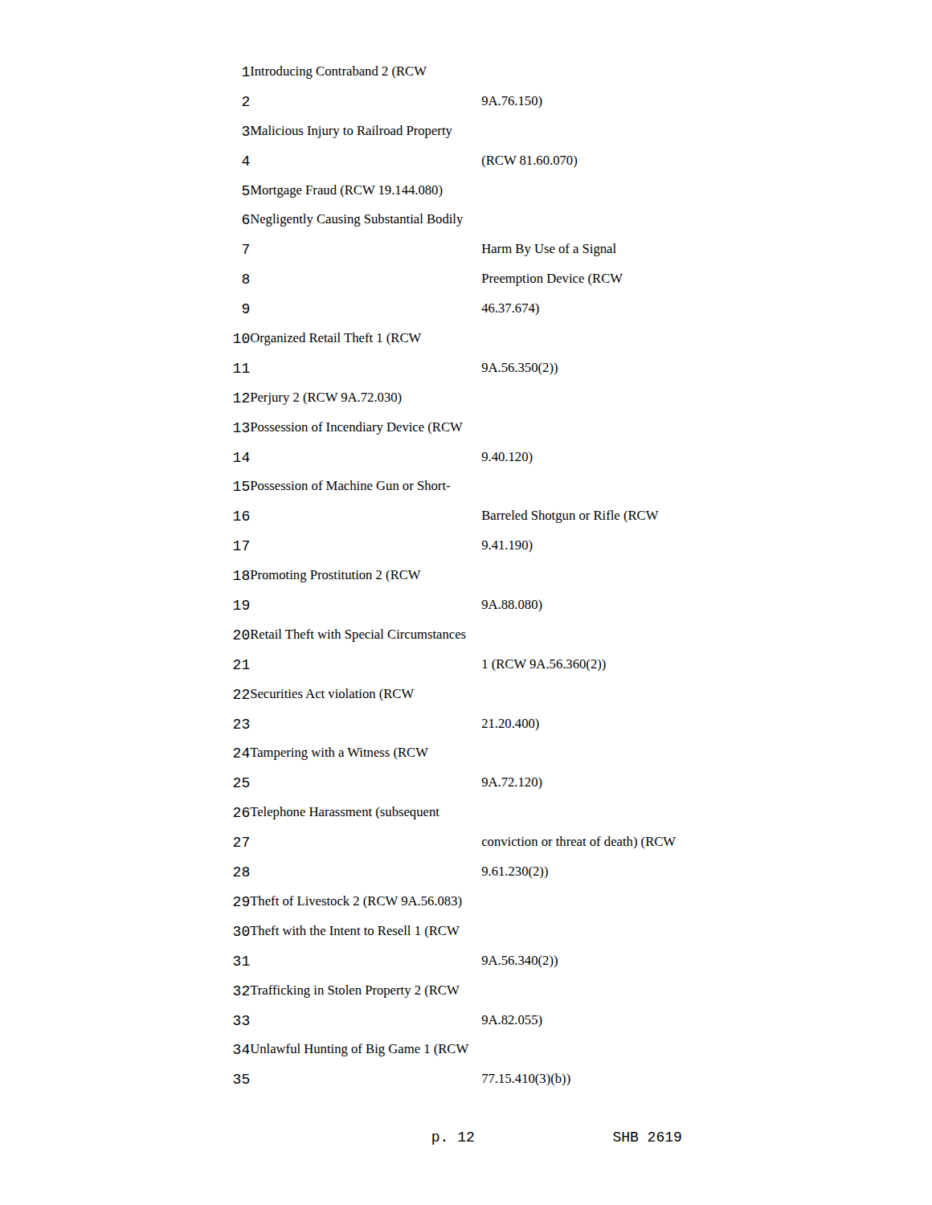| 1 | Introducing Contraband 2 (RCW |
| 2 | 9A.76.150) |
| 3 | Malicious Injury to Railroad Property |
| 4 | (RCW 81.60.070) |
| 5 | Mortgage Fraud (RCW 19.144.080) |
| 6 | Negligently Causing Substantial Bodily |
| 7 | Harm By Use of a Signal |
| 8 | Preemption Device (RCW |
| 9 | 46.37.674) |
| 10 | Organized Retail Theft 1 (RCW |
| 11 | 9A.56.350(2)) |
| 12 | Perjury 2 (RCW 9A.72.030) |
| 13 | Possession of Incendiary Device (RCW |
| 14 | 9.40.120) |
| 15 | Possession of Machine Gun or Short- |
| 16 | Barreled Shotgun or Rifle (RCW |
| 17 | 9.41.190) |
| 18 | Promoting Prostitution 2 (RCW |
| 19 | 9A.88.080) |
| 20 | Retail Theft with Special Circumstances |
| 21 | 1 (RCW 9A.56.360(2)) |
| 22 | Securities Act violation (RCW |
| 23 | 21.20.400) |
| 24 | Tampering with a Witness (RCW |
| 25 | 9A.72.120) |
| 26 | Telephone Harassment (subsequent |
| 27 | conviction or threat of death) (RCW |
| 28 | 9.61.230(2)) |
| 29 | Theft of Livestock 2 (RCW 9A.56.083) |
| 30 | Theft with the Intent to Resell 1 (RCW |
| 31 | 9A.56.340(2)) |
| 32 | Trafficking in Stolen Property 2 (RCW |
| 33 | 9A.82.055) |
| 34 | Unlawful Hunting of Big Game 1 (RCW |
| 35 | 77.15.410(3)(b)) |
p. 12 SHB 2619